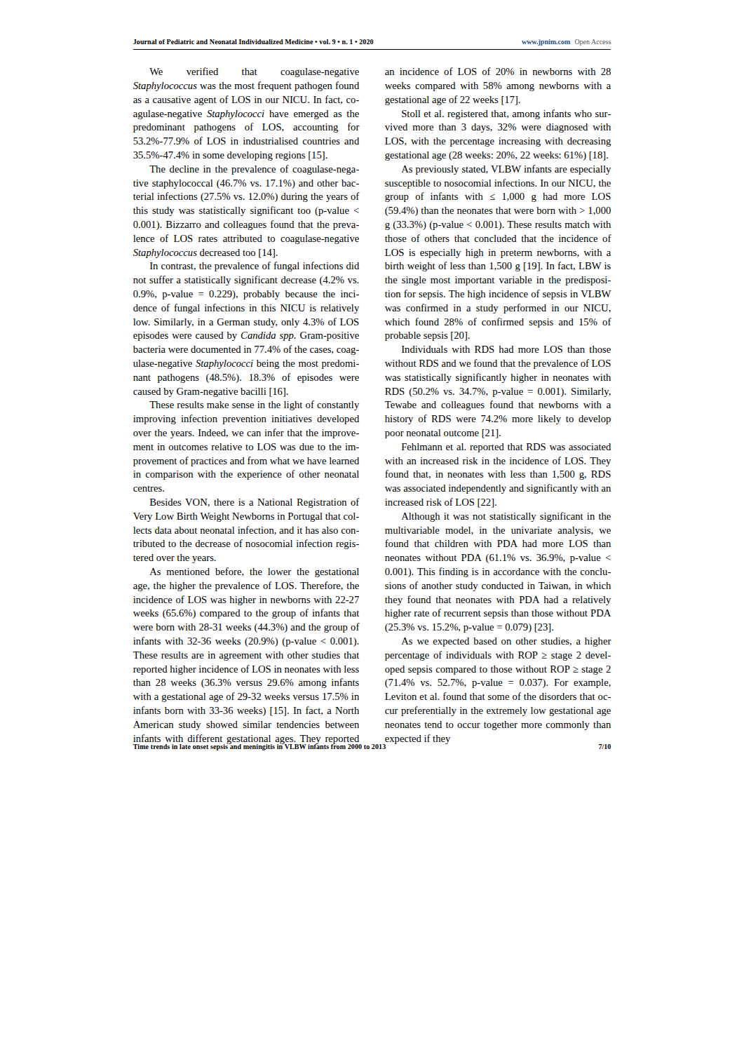Journal of Pediatric and Neonatal Individualized Medicine • vol. 9 • n. 1 • 2020
www.jpnim.com Open Access
We verified that coagulase-negative Staphylococcus was the most frequent pathogen found as a causative agent of LOS in our NICU. In fact, coagulase-negative Staphylococci have emerged as the predominant pathogens of LOS, accounting for 53.2%-77.9% of LOS in industrialised countries and 35.5%-47.4% in some developing regions [15].
The decline in the prevalence of coagulase-negative staphylococcal (46.7% vs. 17.1%) and other bacterial infections (27.5% vs. 12.0%) during the years of this study was statistically significant too (p-value < 0.001). Bizzarro and colleagues found that the prevalence of LOS rates attributed to coagulase-negative Staphylococcus decreased too [14].
In contrast, the prevalence of fungal infections did not suffer a statistically significant decrease (4.2% vs. 0.9%, p-value = 0.229), probably because the incidence of fungal infections in this NICU is relatively low. Similarly, in a German study, only 4.3% of LOS episodes were caused by Candida spp. Gram-positive bacteria were documented in 77.4% of the cases, coagulase-negative Staphylococci being the most predominant pathogens (48.5%). 18.3% of episodes were caused by Gram-negative bacilli [16].
These results make sense in the light of constantly improving infection prevention initiatives developed over the years. Indeed, we can infer that the improvement in outcomes relative to LOS was due to the improvement of practices and from what we have learned in comparison with the experience of other neonatal centres.
Besides VON, there is a National Registration of Very Low Birth Weight Newborns in Portugal that collects data about neonatal infection, and it has also contributed to the decrease of nosocomial infection registered over the years.
As mentioned before, the lower the gestational age, the higher the prevalence of LOS. Therefore, the incidence of LOS was higher in newborns with 22-27 weeks (65.6%) compared to the group of infants that were born with 28-31 weeks (44.3%) and the group of infants with 32-36 weeks (20.9%) (p-value < 0.001). These results are in agreement with other studies that reported higher incidence of LOS in neonates with less than 28 weeks (36.3% versus 29.6% among infants with a gestational age of 29-32 weeks versus 17.5% in infants born with 33-36 weeks) [15]. In fact, a North American study showed similar tendencies between infants with different gestational ages. They reported an incidence of LOS of 20% in newborns with 28 weeks compared with 58% among newborns with a gestational age of 22 weeks [17].
Stoll et al. registered that, among infants who survived more than 3 days, 32% were diagnosed with LOS, with the percentage increasing with decreasing gestational age (28 weeks: 20%, 22 weeks: 61%) [18].
As previously stated, VLBW infants are especially susceptible to nosocomial infections. In our NICU, the group of infants with ≤ 1,000 g had more LOS (59.4%) than the neonates that were born with > 1,000 g (33.3%) (p-value < 0.001). These results match with those of others that concluded that the incidence of LOS is especially high in preterm newborns, with a birth weight of less than 1,500 g [19]. In fact, LBW is the single most important variable in the predisposition for sepsis. The high incidence of sepsis in VLBW was confirmed in a study performed in our NICU, which found 28% of confirmed sepsis and 15% of probable sepsis [20].
Individuals with RDS had more LOS than those without RDS and we found that the prevalence of LOS was statistically significantly higher in neonates with RDS (50.2% vs. 34.7%, p-value = 0.001). Similarly, Tewabe and colleagues found that newborns with a history of RDS were 74.2% more likely to develop poor neonatal outcome [21].
Fehlmann et al. reported that RDS was associated with an increased risk in the incidence of LOS. They found that, in neonates with less than 1,500 g, RDS was associated independently and significantly with an increased risk of LOS [22].
Although it was not statistically significant in the multivariable model, in the univariate analysis, we found that children with PDA had more LOS than neonates without PDA (61.1% vs. 36.9%, p-value < 0.001). This finding is in accordance with the conclusions of another study conducted in Taiwan, in which they found that neonates with PDA had a relatively higher rate of recurrent sepsis than those without PDA (25.3% vs. 15.2%, p-value = 0.079) [23].
As we expected based on other studies, a higher percentage of individuals with ROP ≥ stage 2 developed sepsis compared to those without ROP ≥ stage 2 (71.4% vs. 52.7%, p-value = 0.037). For example, Leviton et al. found that some of the disorders that occur preferentially in the extremely low gestational age neonates tend to occur together more commonly than expected if they
Time trends in late onset sepsis and meningitis in VLBW infants from 2000 to 2013
7/10